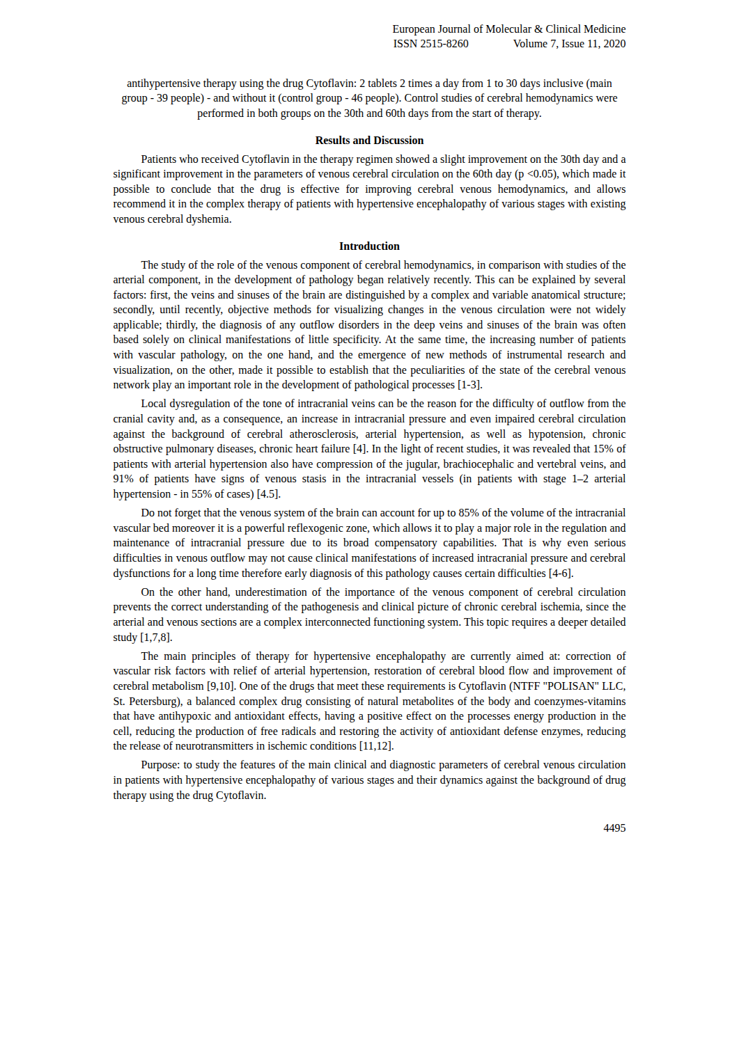European Journal of Molecular & Clinical Medicine ISSN 2515-8260 Volume 7, Issue 11, 2020
antihypertensive therapy using the drug Cytoflavin: 2 tablets 2 times a day from 1 to 30 days inclusive (main group - 39 people) - and without it (control group - 46 people). Control studies of cerebral hemodynamics were performed in both groups on the 30th and 60th days from the start of therapy.
Results and Discussion
Patients who received Cytoflavin in the therapy regimen showed a slight improvement on the 30th day and a significant improvement in the parameters of venous cerebral circulation on the 60th day (p <0.05), which made it possible to conclude that the drug is effective for improving cerebral venous hemodynamics, and allows recommend it in the complex therapy of patients with hypertensive encephalopathy of various stages with existing venous cerebral dyshemia.
Introduction
The study of the role of the venous component of cerebral hemodynamics, in comparison with studies of the arterial component, in the development of pathology began relatively recently. This can be explained by several factors: first, the veins and sinuses of the brain are distinguished by a complex and variable anatomical structure; secondly, until recently, objective methods for visualizing changes in the venous circulation were not widely applicable; thirdly, the diagnosis of any outflow disorders in the deep veins and sinuses of the brain was often based solely on clinical manifestations of little specificity. At the same time, the increasing number of patients with vascular pathology, on the one hand, and the emergence of new methods of instrumental research and visualization, on the other, made it possible to establish that the peculiarities of the state of the cerebral venous network play an important role in the development of pathological processes [1-3].
Local dysregulation of the tone of intracranial veins can be the reason for the difficulty of outflow from the cranial cavity and, as a consequence, an increase in intracranial pressure and even impaired cerebral circulation against the background of cerebral atherosclerosis, arterial hypertension, as well as hypotension, chronic obstructive pulmonary diseases, chronic heart failure [4]. In the light of recent studies, it was revealed that 15% of patients with arterial hypertension also have compression of the jugular, brachiocephalic and vertebral veins, and 91% of patients have signs of venous stasis in the intracranial vessels (in patients with stage 1–2 arterial hypertension - in 55% of cases) [4.5].
Do not forget that the venous system of the brain can account for up to 85% of the volume of the intracranial vascular bed moreover it is a powerful reflexogenic zone, which allows it to play a major role in the regulation and maintenance of intracranial pressure due to its broad compensatory capabilities. That is why even serious difficulties in venous outflow may not cause clinical manifestations of increased intracranial pressure and cerebral dysfunctions for a long time therefore early diagnosis of this pathology causes certain difficulties [4-6].
On the other hand, underestimation of the importance of the venous component of cerebral circulation prevents the correct understanding of the pathogenesis and clinical picture of chronic cerebral ischemia, since the arterial and venous sections are a complex interconnected functioning system. This topic requires a deeper detailed study [1,7,8].
The main principles of therapy for hypertensive encephalopathy are currently aimed at: correction of vascular risk factors with relief of arterial hypertension, restoration of cerebral blood flow and improvement of cerebral metabolism [9,10]. One of the drugs that meet these requirements is Cytoflavin (NTFF "POLISAN" LLC, St. Petersburg), a balanced complex drug consisting of natural metabolites of the body and coenzymes-vitamins that have antihypoxic and antioxidant effects, having a positive effect on the processes energy production in the cell, reducing the production of free radicals and restoring the activity of antioxidant defense enzymes, reducing the release of neurotransmitters in ischemic conditions [11,12].
Purpose: to study the features of the main clinical and diagnostic parameters of cerebral venous circulation in patients with hypertensive encephalopathy of various stages and their dynamics against the background of drug therapy using the drug Cytoflavin.
4495